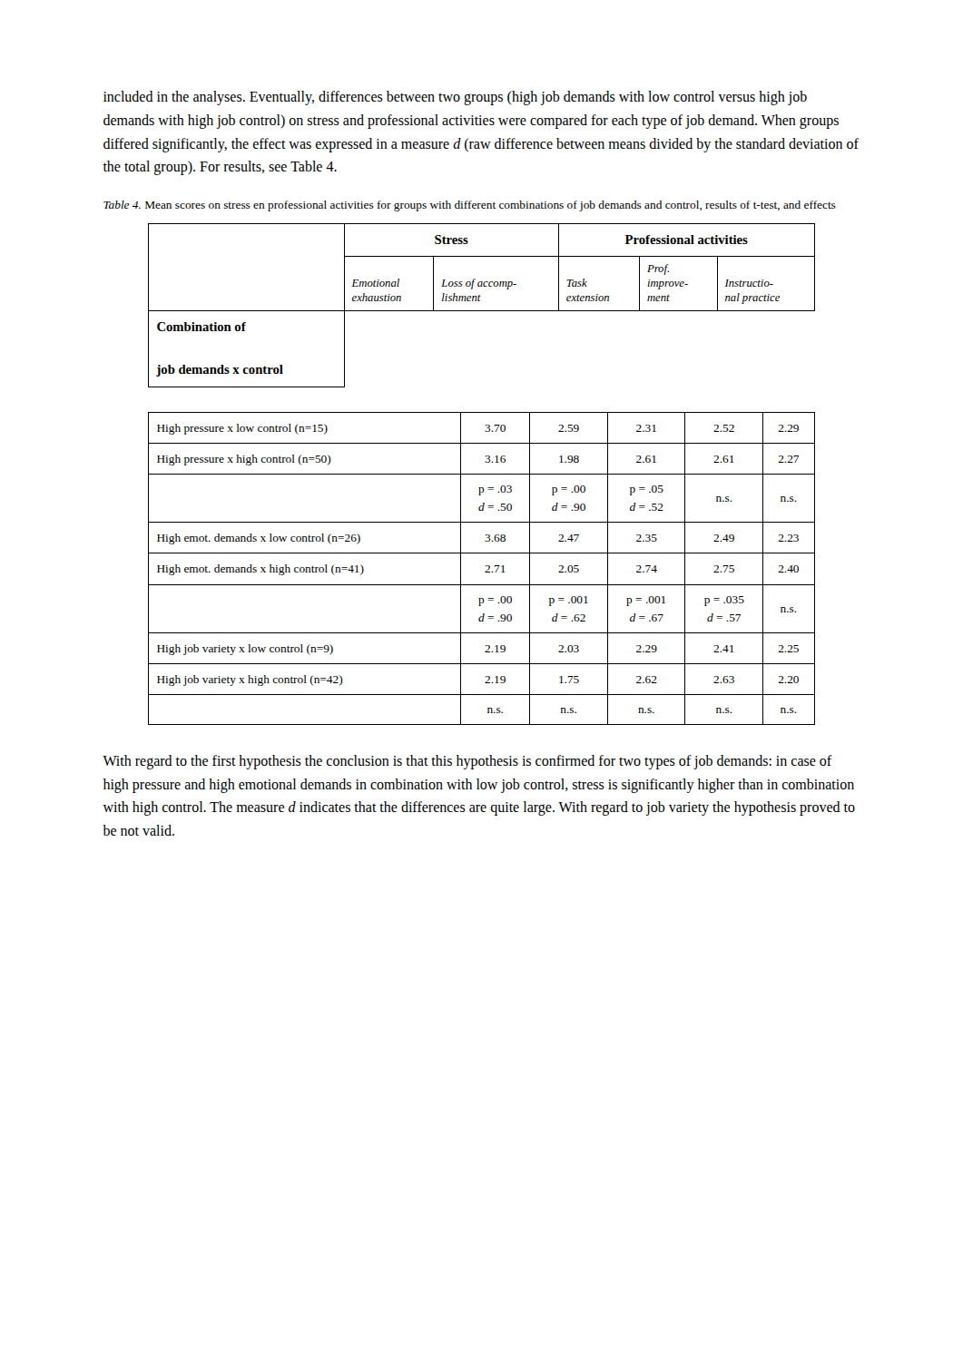included in the analyses. Eventually, differences between two groups (high job demands with low control versus high job demands with high job control) on stress and professional activities were compared for each type of job demand. When groups differed significantly, the effect was expressed in a measure d (raw difference between means divided by the standard deviation of the total group). For results, see Table 4.
Table 4. Mean scores on stress en professional activities for groups with different combinations of job demands and control, results of t-test, and effects
| | Stress | Professional activities |
| --- | --- | --- |
| Emotional exhaustion | Loss of accomp- lishment | Task extension | Prof. improve- ment | Instructio- nal practice |
| Combination of job demands x control | |
| High pressure x low control (n=15) | 3.70 | 2.59 | 2.31 | 2.52 | 2.29 |
| High pressure x high control (n=50) | 3.16 | 1.98 | 2.61 | 2.61 | 2.27 |
| | p = .03 d = .50 | p = .00 d = .90 | p = .05 d = .52 | n.s. | n.s. |
| High emot. demands x low control (n=26) | 3.68 | 2.47 | 2.35 | 2.49 | 2.23 |
| High emot. demands x high control (n=41) | 2.71 | 2.05 | 2.74 | 2.75 | 2.40 |
| | p = .00 d = .90 | p = .001 d = .62 | p = .001 d = .67 | p = .035 d = .57 | n.s. |
| High job variety x low control (n=9) | 2.19 | 2.03 | 2.29 | 2.41 | 2.25 |
| High job variety x high control (n=42) | 2.19 | 1.75 | 2.62 | 2.63 | 2.20 |
| | n.s. | n.s. | n.s. | n.s. | n.s. |
With regard to the first hypothesis the conclusion is that this hypothesis is confirmed for two types of job demands: in case of high pressure and high emotional demands in combination with low job control, stress is significantly higher than in combination with high control. The measure d indicates that the differences are quite large. With regard to job variety the hypothesis proved to be not valid.